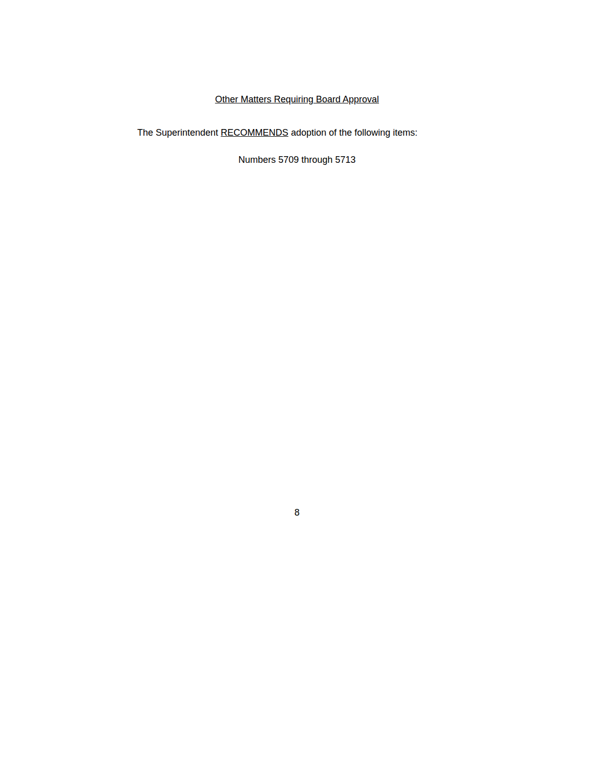Other Matters Requiring Board Approval
The Superintendent RECOMMENDS adoption of the following items:
Numbers 5709 through 5713
8